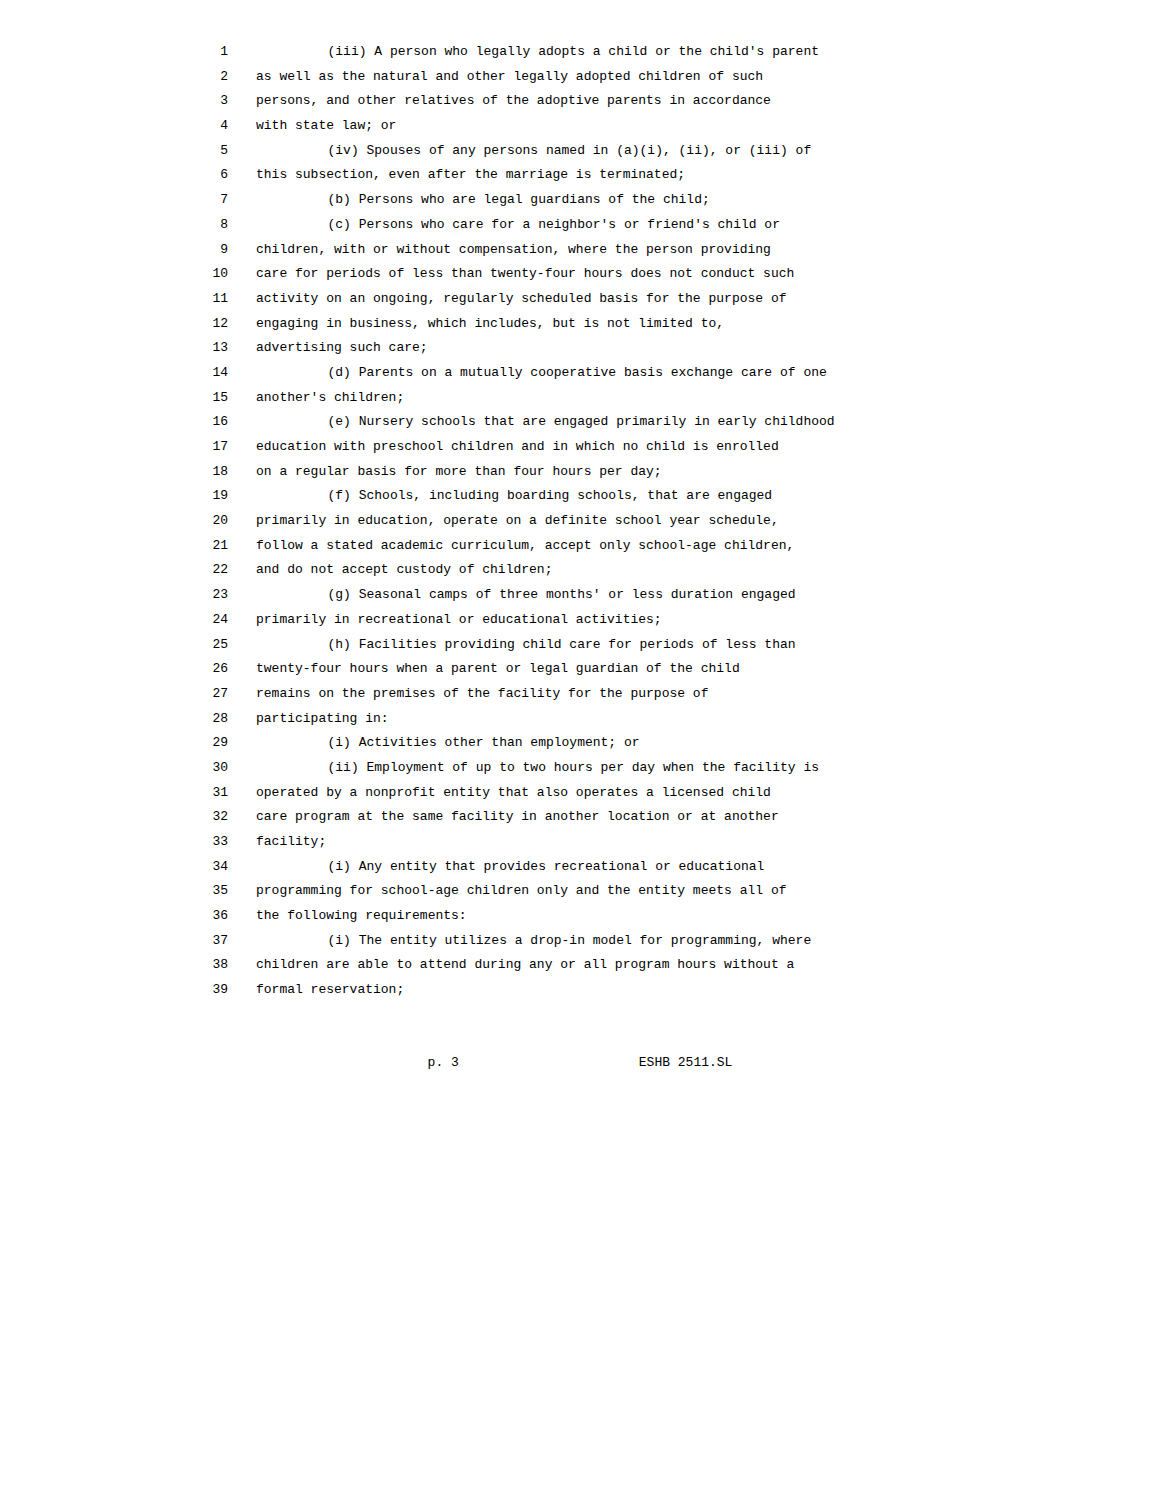(iii) A person who legally adopts a child or the child's parent
as well as the natural and other legally adopted children of such
persons, and other relatives of the adoptive parents in accordance
with state law; or
(iv) Spouses of any persons named in (a)(i), (ii), or (iii) of
this subsection, even after the marriage is terminated;
(b) Persons who are legal guardians of the child;
(c) Persons who care for a neighbor's or friend's child or
children, with or without compensation, where the person providing
care for periods of less than twenty-four hours does not conduct such
activity on an ongoing, regularly scheduled basis for the purpose of
engaging in business, which includes, but is not limited to,
advertising such care;
(d) Parents on a mutually cooperative basis exchange care of one
another's children;
(e) Nursery schools that are engaged primarily in early childhood
education with preschool children and in which no child is enrolled
on a regular basis for more than four hours per day;
(f) Schools, including boarding schools, that are engaged
primarily in education, operate on a definite school year schedule,
follow a stated academic curriculum, accept only school-age children,
and do not accept custody of children;
(g) Seasonal camps of three months' or less duration engaged
primarily in recreational or educational activities;
(h) Facilities providing child care for periods of less than
twenty-four hours when a parent or legal guardian of the child
remains on the premises of the facility for the purpose of
participating in:
(i) Activities other than employment; or
(ii) Employment of up to two hours per day when the facility is
operated by a nonprofit entity that also operates a licensed child
care program at the same facility in another location or at another
facility;
(i) Any entity that provides recreational or educational
programming for school-age children only and the entity meets all of
the following requirements:
(i) The entity utilizes a drop-in model for programming, where
children are able to attend during any or all program hours without a
formal reservation;
p. 3 ESHB 2511.SL